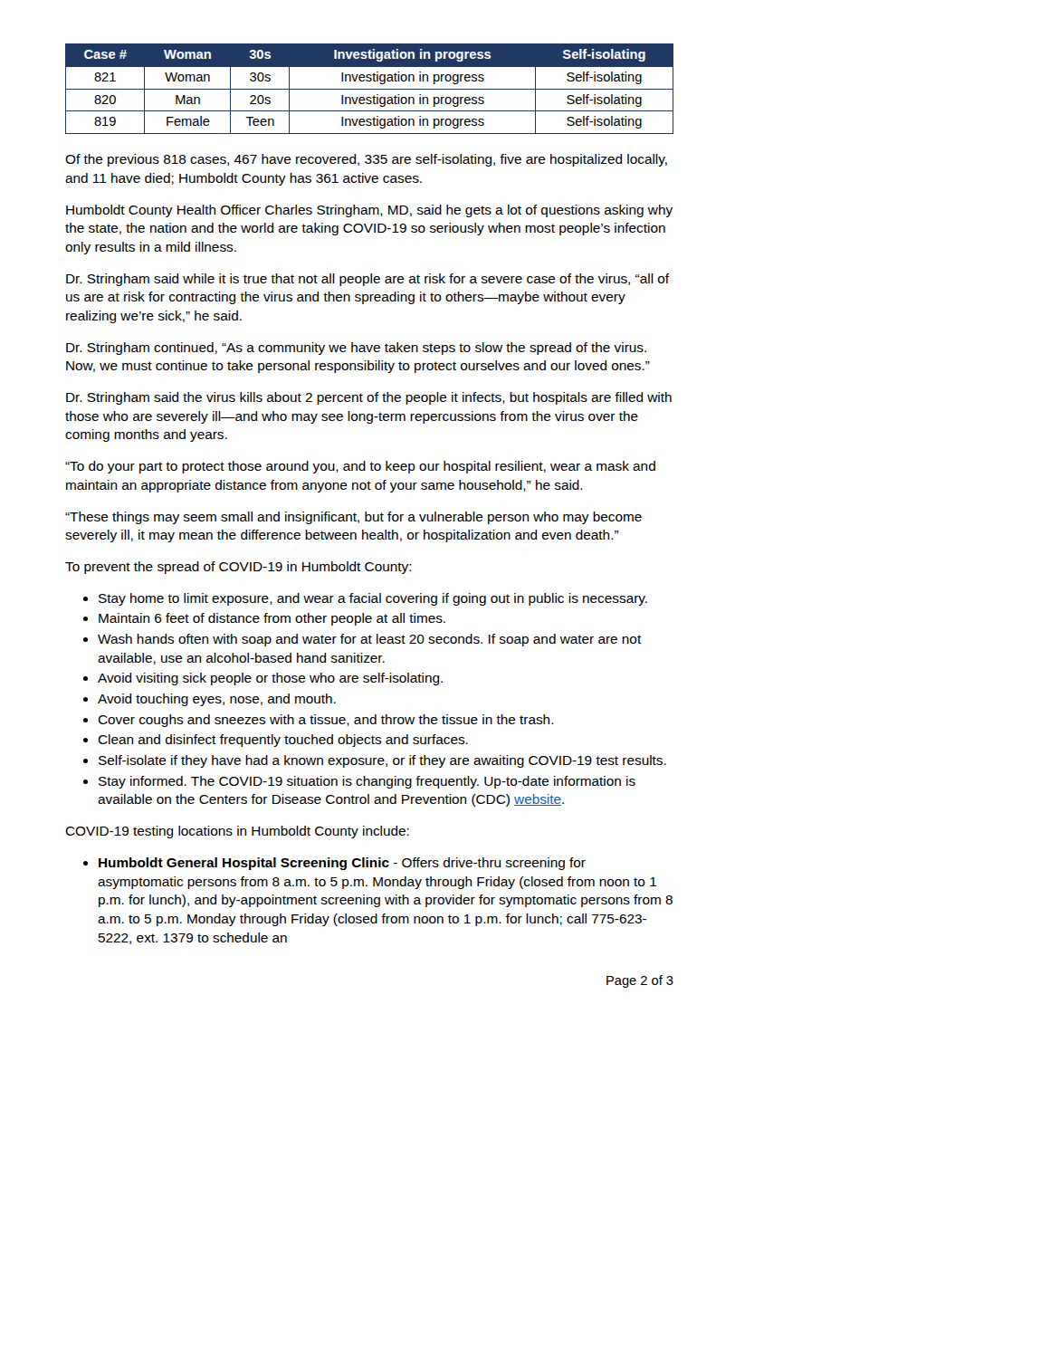| Case # | Woman | 30s | Investigation in progress | Self-isolating |
| --- | --- | --- | --- | --- |
| 821 | Woman | 30s | Investigation in progress | Self-isolating |
| 820 | Man | 20s | Investigation in progress | Self-isolating |
| 819 | Female | Teen | Investigation in progress | Self-isolating |
Of the previous 818 cases, 467 have recovered, 335 are self-isolating, five are hospitalized locally, and 11 have died; Humboldt County has 361 active cases.
Humboldt County Health Officer Charles Stringham, MD, said he gets a lot of questions asking why the state, the nation and the world are taking COVID-19 so seriously when most people’s infection only results in a mild illness.
Dr. Stringham said while it is true that not all people are at risk for a severe case of the virus, “all of us are at risk for contracting the virus and then spreading it to others—maybe without every realizing we’re sick,” he said.
Dr. Stringham continued, “As a community we have taken steps to slow the spread of the virus. Now, we must continue to take personal responsibility to protect ourselves and our loved ones.”
Dr. Stringham said the virus kills about 2 percent of the people it infects, but hospitals are filled with those who are severely ill—and who may see long-term repercussions from the virus over the coming months and years.
“To do your part to protect those around you, and to keep our hospital resilient, wear a mask and maintain an appropriate distance from anyone not of your same household,” he said.
“These things may seem small and insignificant, but for a vulnerable person who may become severely ill, it may mean the difference between health, or hospitalization and even death.”
To prevent the spread of COVID-19 in Humboldt County:
Stay home to limit exposure, and wear a facial covering if going out in public is necessary.
Maintain 6 feet of distance from other people at all times.
Wash hands often with soap and water for at least 20 seconds. If soap and water are not available, use an alcohol-based hand sanitizer.
Avoid visiting sick people or those who are self-isolating.
Avoid touching eyes, nose, and mouth.
Cover coughs and sneezes with a tissue, and throw the tissue in the trash.
Clean and disinfect frequently touched objects and surfaces.
Self-isolate if they have had a known exposure, or if they are awaiting COVID-19 test results.
Stay informed. The COVID-19 situation is changing frequently. Up-to-date information is available on the Centers for Disease Control and Prevention (CDC) website.
COVID-19 testing locations in Humboldt County include:
Humboldt General Hospital Screening Clinic - Offers drive-thru screening for asymptomatic persons from 8 a.m. to 5 p.m. Monday through Friday (closed from noon to 1 p.m. for lunch), and by-appointment screening with a provider for symptomatic persons from 8 a.m. to 5 p.m. Monday through Friday (closed from noon to 1 p.m. for lunch; call 775-623-5222, ext. 1379 to schedule an
Page 2 of 3